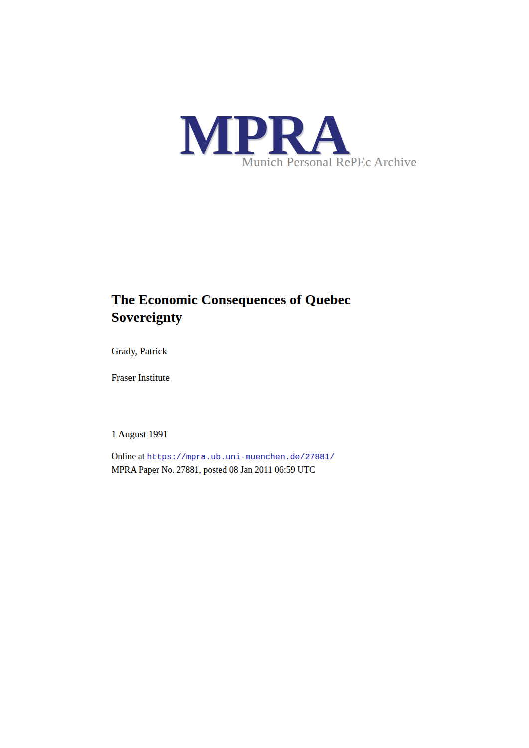MPRA
Munich Personal RePEc Archive
The Economic Consequences of Quebec
Sovereignty
Grady, Patrick
Fraser Institute
1 August 1991
Online at https://mpra.ub.uni-muenchen.de/27881/
MPRA Paper No. 27881, posted 08 Jan 2011 06:59 UTC